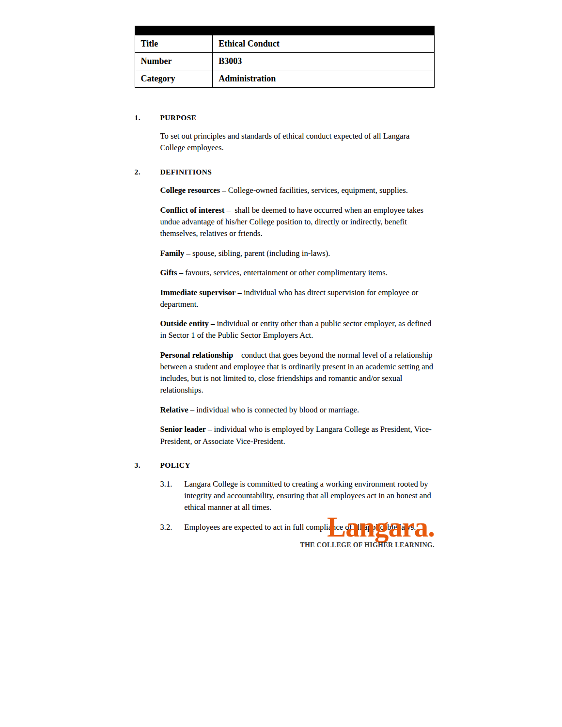| Title | Ethical Conduct |
| Number | B3003 |
| Category | Administration |
1. PURPOSE
To set out principles and standards of ethical conduct expected of all Langara College employees.
2. DEFINITIONS
College resources – College-owned facilities, services, equipment, supplies.
Conflict of interest – shall be deemed to have occurred when an employee takes undue advantage of his/her College position to, directly or indirectly, benefit themselves, relatives or friends.
Family – spouse, sibling, parent (including in-laws).
Gifts – favours, services, entertainment or other complimentary items.
Immediate supervisor – individual who has direct supervision for employee or department.
Outside entity – individual or entity other than a public sector employer, as defined in Sector 1 of the Public Sector Employers Act.
Personal relationship – conduct that goes beyond the normal level of a relationship between a student and employee that is ordinarily present in an academic setting and includes, but is not limited to, close friendships and romantic and/or sexual relationships.
Relative – individual who is connected by blood or marriage.
Senior leader – individual who is employed by Langara College as President, Vice-President, or Associate Vice-President.
3. POLICY
3.1. Langara College is committed to creating a working environment rooted by integrity and accountability, ensuring that all employees act in an honest and ethical manner at all times.
3.2. Employees are expected to act in full compliance of all applicable laws.
Langara.
THE COLLEGE OF HIGHER LEARNING.